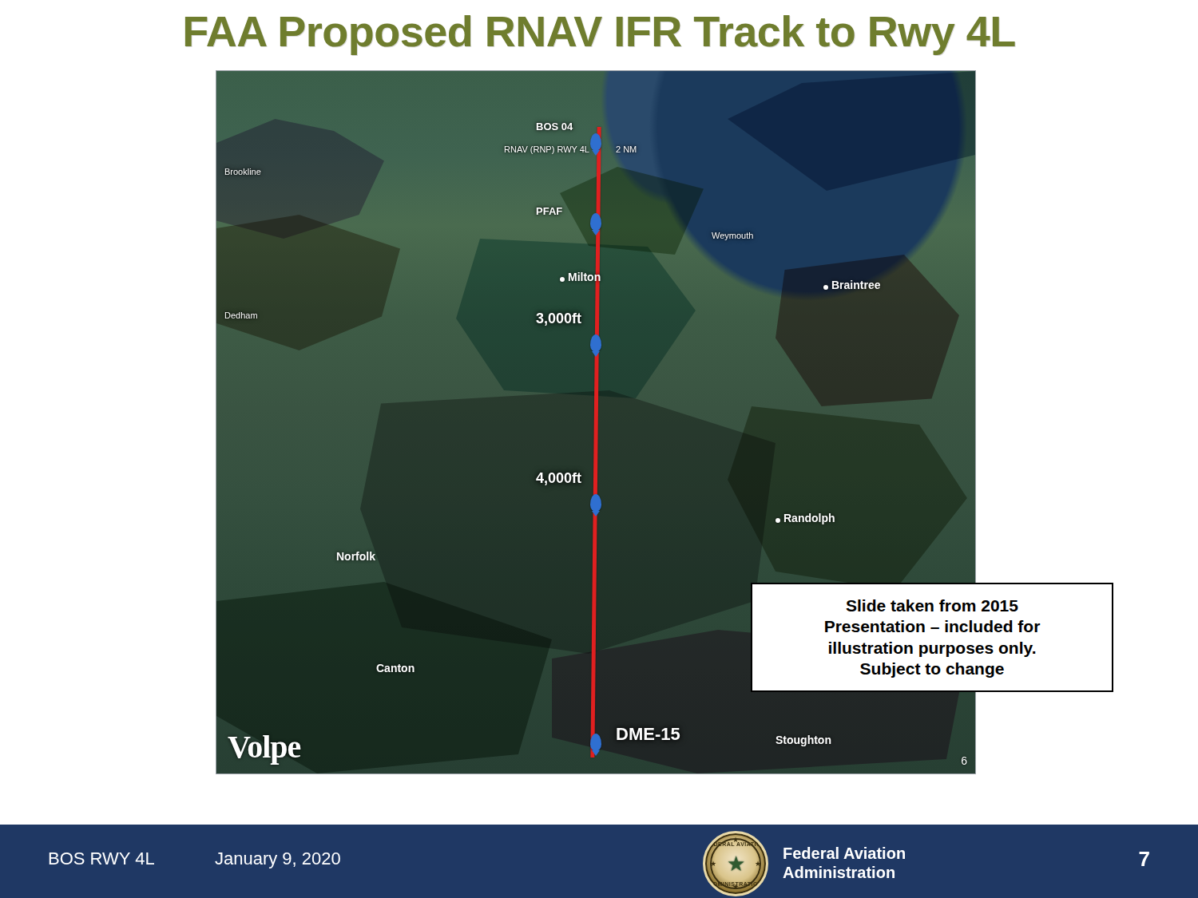FAA Proposed RNAV IFR Track to Rwy 4L
BOS 04
RNAV (RNP) RWY 4L
2 NM
PFAF
3,000ft
4,000ft
DME-15
Milton
Braintree
Randolph
Norfolk
Canton
Stoughton
Dedham
Brookline
Weymouth
Volpe
6
Slide taken from 2015
Presentation – included for
illustration purposes only.
Subject to change
BOS RWY 4L January 9, 2020
FEDERAL AVIATION
ADMINISTRATION
★
★
★
★
★
Federal Aviation
Administration
7